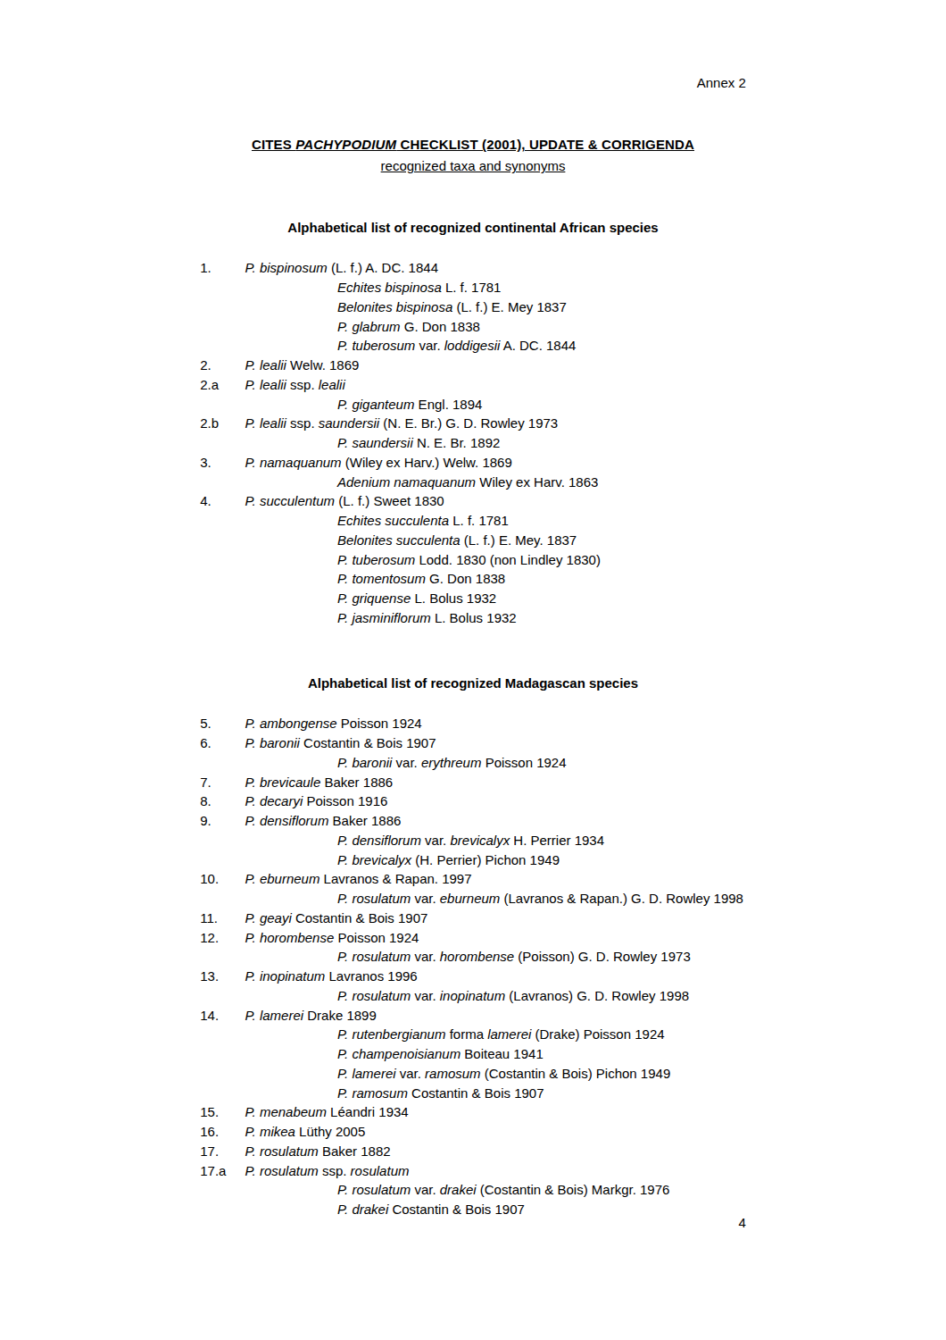Annex 2
CITES PACHYPODIUM CHECKLIST (2001), UPDATE & CORRIGENDA
recognized taxa and synonyms
Alphabetical list of recognized continental African species
1. P. bispinosum (L. f.) A. DC. 1844
Echites bispinosa L. f. 1781
Belonites bispinosa (L. f.) E. Mey 1837
P. glabrum G. Don 1838
P. tuberosum var. loddigesii A. DC. 1844
2. P. lealii Welw. 1869
2.a P. lealii ssp. lealii
P. giganteum Engl. 1894
2.b P. lealii ssp. saundersii (N. E. Br.) G. D. Rowley 1973
P. saundersii N. E. Br. 1892
3. P. namaquanum (Wiley ex Harv.) Welw. 1869
Adenium namaquanum Wiley ex Harv. 1863
4. P. succulentum (L. f.) Sweet 1830
Echites succulenta L. f. 1781
Belonites succulenta (L. f.) E. Mey. 1837
P. tuberosum Lodd. 1830 (non Lindley 1830)
P. tomentosum G. Don 1838
P. griquense L. Bolus 1932
P. jasminiflorum L. Bolus 1932
Alphabetical list of recognized Madagascan species
5. P. ambongense Poisson 1924
6. P. baronii Costantin & Bois 1907
P. baronii var. erythreum Poisson 1924
7. P. brevicaule Baker 1886
8. P. decaryi Poisson 1916
9. P. densiflorum Baker 1886
P. densiflorum var. brevicalyx H. Perrier 1934
P. brevicalyx (H. Perrier) Pichon 1949
10. P. eburneum Lavranos & Rapan. 1997
P. rosulatum var. eburneum (Lavranos & Rapan.) G. D. Rowley 1998
11. P. geayi Costantin & Bois 1907
12. P. horombense Poisson 1924
P. rosulatum var. horombense (Poisson) G. D. Rowley 1973
13. P. inopinatum Lavranos 1996
P. rosulatum var. inopinatum (Lavranos) G. D. Rowley 1998
14. P. lamerei Drake 1899
P. rutenbergianum forma lamerei (Drake) Poisson 1924
P. champenoisianum Boiteau 1941
P. lamerei var. ramosum (Costantin & Bois) Pichon 1949
P. ramosum Costantin & Bois 1907
15. P. menabeum Léandri 1934
16. P. mikea Lüthy 2005
17. P. rosulatum Baker 1882
17.a P. rosulatum ssp. rosulatum
P. rosulatum var. drakei (Costantin & Bois) Markgr. 1976
P. drakei Costantin & Bois 1907
4